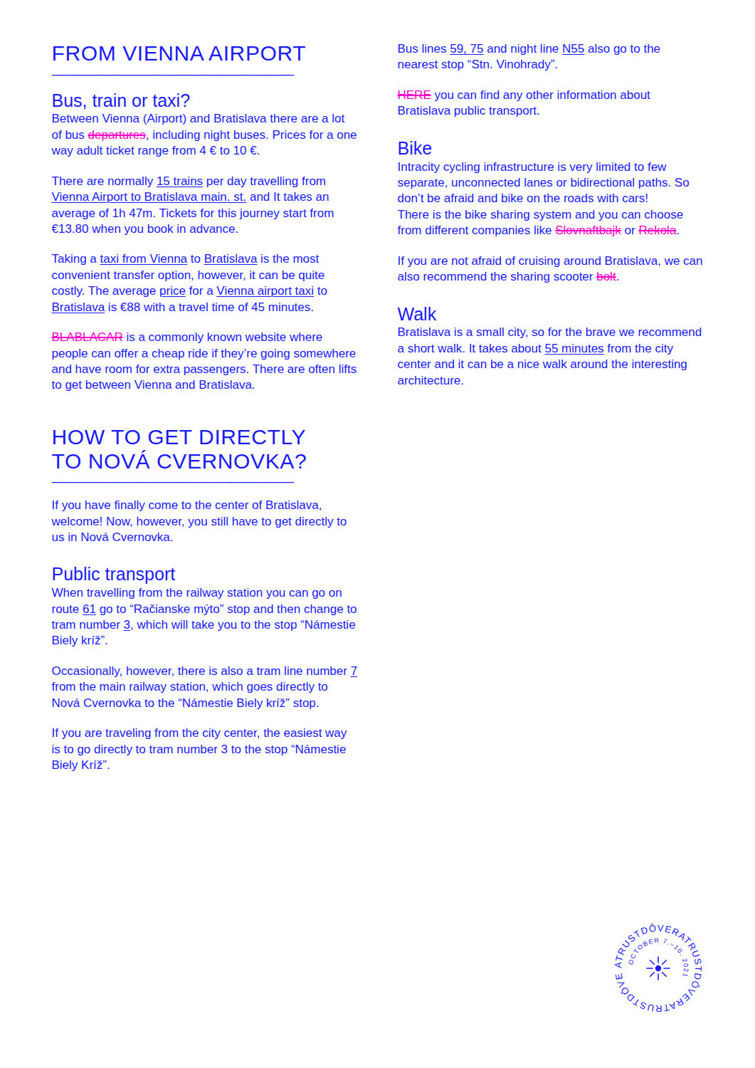From Vienna Airport
———————————————————
Bus, train or taxi?
Between Vienna (Airport) and Bratislava there are a lot of bus departures, including night buses. Prices for a one way adult ticket range from 4 € to 10 €.
There are normally 15 trains per day travelling from Vienna Airport to Bratislava main. st. and It takes an average of 1h 47m. Tickets for this journey start from €13.80 when you book in advance.
Taking a taxi from Vienna to Bratislava is the most convenient transfer option, however, it can be quite costly. The average price for a Vienna airport taxi to Bratislava is €88 with a travel time of 45 minutes.
BLABLACAR is a commonly known website where people can offer a cheap ride if they’re going somewhere and have room for extra passengers. There are often lifts to get between Vienna and Bratislava.
How to get directly
to Nová Cvernovka?
———————————————————
If you have finally come to the center of Bratislava, welcome! Now, however, you still have to get directly to us in Nová Cvernovka.
Public transport
When travelling from the railway station you can go on route 61 go to “Račianske mýto” stop and then change to tram number 3, which will take you to the stop “Námestie Biely kríž”.
Occasionally, however, there is also a tram line number 7 from the main railway station, which goes directly to Nová Cvernovka to the “Námestie Biely kríž” stop.
If you are traveling from the city center, the easiest way is to go directly to tram number 3 to the stop “Námestie Biely Kríž”.
Bus lines 59, 75 and night line N55 also go to the nearest stop “Stn. Vinohrady”.
HERE you can find any other information about Bratislava public transport.
Bike
Intracity cycling infrastructure is very limited to few separate, unconnected lanes or bidirectional paths. So don’t be afraid and bike on the roads with cars!
There is the bike sharing system and you can choose from different companies like Slovnaftbajk or Rekola.
If you are not afraid of cruising around Bratislava, we can also recommend the sharing scooter bolt.
Walk
Bratislava is a small city, so for the brave we recommend a short walk. It takes about 55 minutes from the city center and it can be a nice walk around the interesting architecture.
ATRUSTDÔVERATRUSTDÔVERATRUSTDÔVERA OCTOBER 7.–10. 2021